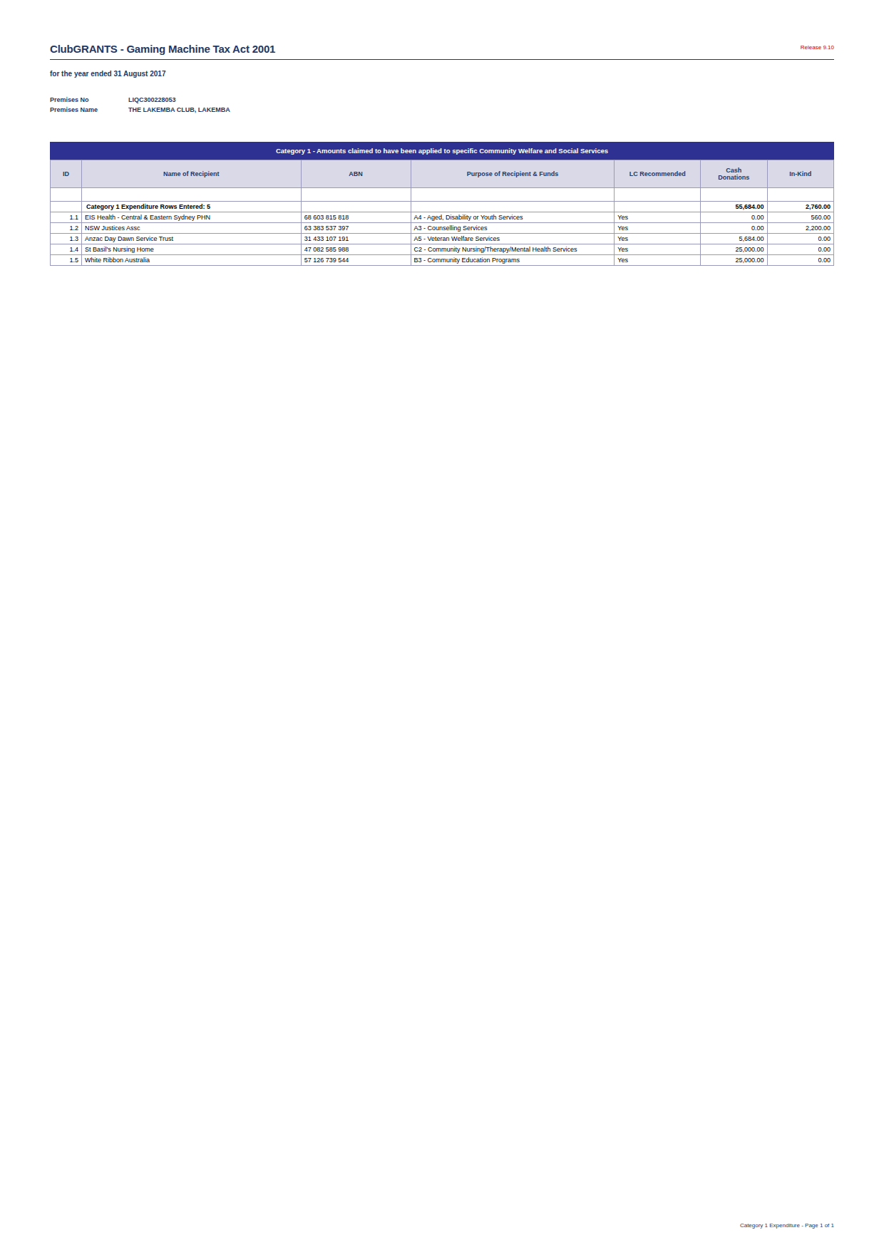ClubGRANTS - Gaming Machine Tax Act 2001
Release 9.10
for the year ended 31 August 2017
Premises No LIQC300228053
Premises Name THE LAKEMBA CLUB, LAKEMBA
Category 1 - Amounts claimed to have been applied to specific Community Welfare and Social Services
| ID | Name of Recipient | ABN | Purpose of Recipient & Funds | LC Recommended | Cash Donations | In-Kind |
| --- | --- | --- | --- | --- | --- | --- |
| | Category 1 Expenditure Rows Entered: 5 | | | | 55,684.00 | 2,760.00 |
| 1.1 | EIS Health - Central & Eastern Sydney PHN | 68 603 815 818 | A4 - Aged, Disability or Youth Services | Yes | 0.00 | 560.00 |
| 1.2 | NSW Justices Assc | 63 383 537 397 | A3 - Counselling Services | Yes | 0.00 | 2,200.00 |
| 1.3 | Anzac Day Dawn Service Trust | 31 433 107 191 | A5 - Veteran Welfare Services | Yes | 5,684.00 | 0.00 |
| 1.4 | St Basil's Nursing Home | 47 082 585 988 | C2 - Community Nursing/Therapy/Mental Health Services | Yes | 25,000.00 | 0.00 |
| 1.5 | White Ribbon Australia | 57 126 739 544 | B3 - Community Education Programs | Yes | 25,000.00 | 0.00 |
Category 1 Expenditure - Page 1 of 1